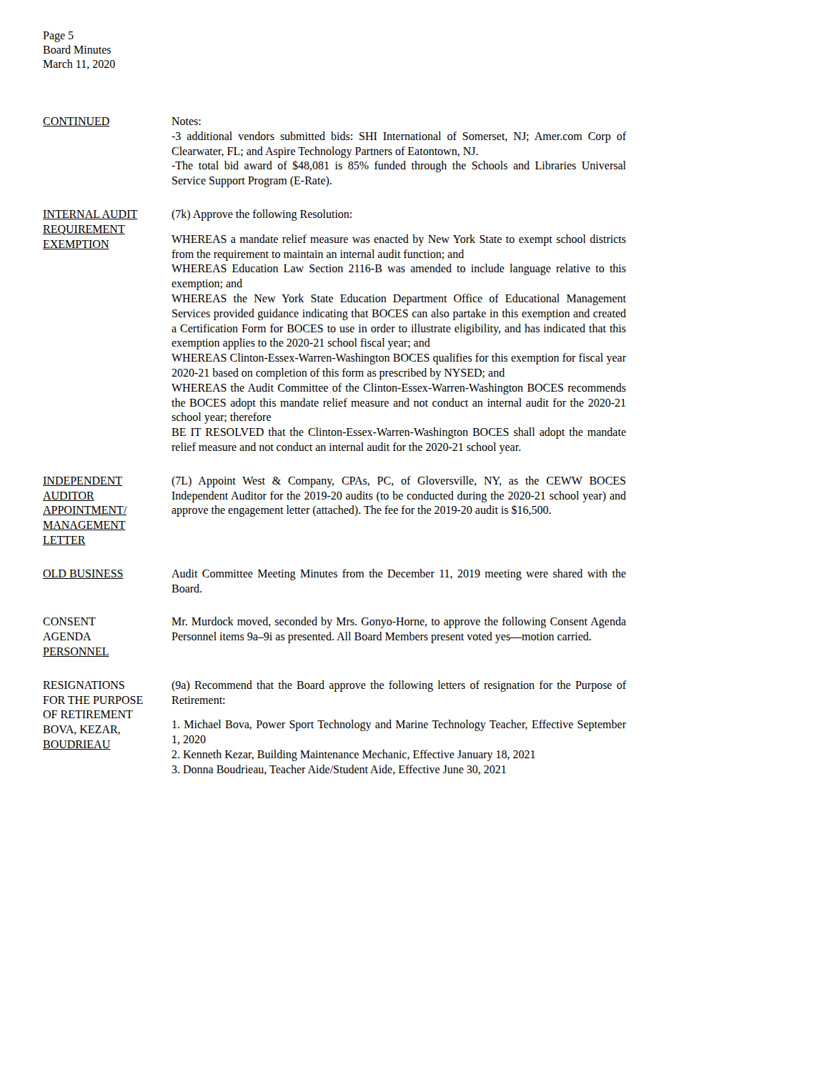Page 5
Board Minutes
March 11, 2020
CONTINUED
Notes:
-3 additional vendors submitted bids: SHI International of Somerset, NJ; Amer.com Corp of Clearwater, FL; and Aspire Technology Partners of Eatontown, NJ.
-The total bid award of $48,081 is 85% funded through the Schools and Libraries Universal Service Support Program (E-Rate).
INTERNAL AUDIT
REQUIREMENT
EXEMPTION
(7k) Approve the following Resolution:
WHEREAS a mandate relief measure was enacted by New York State to exempt school districts from the requirement to maintain an internal audit function; and
WHEREAS Education Law Section 2116-B was amended to include language relative to this exemption; and
WHEREAS the New York State Education Department Office of Educational Management Services provided guidance indicating that BOCES can also partake in this exemption and created a Certification Form for BOCES to use in order to illustrate eligibility, and has indicated that this exemption applies to the 2020-21 school fiscal year; and
WHEREAS Clinton-Essex-Warren-Washington BOCES qualifies for this exemption for fiscal year 2020-21 based on completion of this form as prescribed by NYSED; and
WHEREAS the Audit Committee of the Clinton-Essex-Warren-Washington BOCES recommends the BOCES adopt this mandate relief measure and not conduct an internal audit for the 2020-21 school year; therefore
BE IT RESOLVED that the Clinton-Essex-Warren-Washington BOCES shall adopt the mandate relief measure and not conduct an internal audit for the 2020-21 school year.
INDEPENDENT
AUDITOR
APPOINTMENT/
MANAGEMENT
LETTER
(7L) Appoint West & Company, CPAs, PC, of Gloversville, NY, as the CEWW BOCES Independent Auditor for the 2019-20 audits (to be conducted during the 2020-21 school year) and approve the engagement letter (attached). The fee for the 2019-20 audit is $16,500.
OLD BUSINESS
Audit Committee Meeting Minutes from the December 11, 2019 meeting were shared with the Board.
CONSENT
AGENDA
PERSONNEL
Mr. Murdock moved, seconded by Mrs. Gonyo-Horne, to approve the following Consent Agenda Personnel items 9a–9i as presented. All Board Members present voted yes—motion carried.
RESIGNATIONS
FOR THE PURPOSE
OF RETIREMENT
BOVA, KEZAR,
BOUDRIEAU
(9a) Recommend that the Board approve the following letters of resignation for the Purpose of Retirement:
1. Michael Bova, Power Sport Technology and Marine Technology Teacher, Effective September 1, 2020
2. Kenneth Kezar, Building Maintenance Mechanic, Effective January 18, 2021
3. Donna Boudrieau, Teacher Aide/Student Aide, Effective June 30, 2021